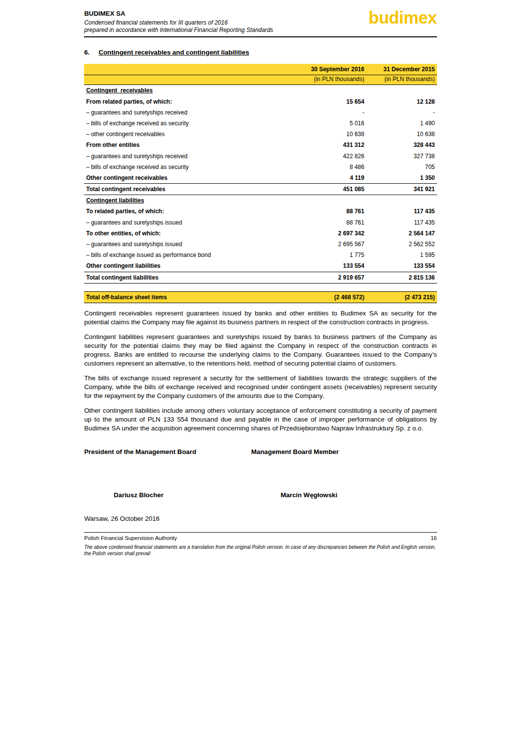BUDIMEX SA
Condensed financial statements for III quarters of 2016 prepared in accordance with International Financial Reporting Standards
budimex
6. Contingent receivables and contingent liabilities
| | 30 September 2016 | 31 December 2015 |
| --- | --- | --- |
| | (in PLN thousands) | (in PLN thousands) |
| Contingent receivables | | |
| From related parties, of which: | 15 654 | 12 128 |
| – guarantees and suretyships received | - | - |
| – bills of exchange received as security | 5 016 | 1 490 |
| – other contingent receivables | 10 638 | 10 638 |
| From other entities | 431 312 | 328 443 |
| – guarantees and suretyships received | 422 826 | 327 738 |
| – bills of exchange received as security | 8 486 | 705 |
| Other contingent receivables | 4 119 | 1 350 |
| Total contingent receivables | 451 085 | 341 921 |
| Contingent liabilities | | |
| To related parties, of which: | 88 761 | 117 435 |
| – guarantees and suretyships issued | 88 761 | 117 435 |
| To other entities, of which: | 2 697 342 | 2 564 147 |
| – guarantees and suretyships issued | 2 695 567 | 2 562 552 |
| – bills of exchange issued as performance bond | 1 775 | 1 595 |
| Other contingent liabilities | 133 554 | 133 554 |
| Total contingent liabilities | 2 919 657 | 2 815 136 |
| Total off-balance sheet items | (2 468 572) | (2 473 215) |
Contingent receivables represent guarantees issued by banks and other entities to Budimex SA as security for the potential claims the Company may file against its business partners in respect of the construction contracts in progress.
Contingent liabilities represent guarantees and suretyships issued by banks to business partners of the Company as security for the potential claims they may be filed against the Company in respect of the construction contracts in progress. Banks are entitled to recourse the underlying claims to the Company. Guarantees issued to the Company’s customers represent an alternative, to the retentions held, method of securing potential claims of customers.
The bills of exchange issued represent a security for the settlement of liabilities towards the strategic suppliers of the Company, while the bills of exchange received and recognised under contingent assets (receivables) represent security for the repayment by the Company customers of the amounts due to the Company.
Other contingent liabilities include among others voluntary acceptance of enforcement constituting a security of payment up to the amount of PLN 133 554 thousand due and payable in the case of improper performance of obligations by Budimex SA under the acquisition agreement concerning shares of Przedsiębiorstwo Napraw Infrastruktury Sp. z o.o.
President of the Management Board
Management Board Member
Dariusz Blocher
Marcin Węgłowski
Warsaw, 26 October 2016
Polish Financial Supervision Authority
16
The above condensed financial statements are a translation from the original Polish version. In case of any discrepancies between the Polish and English version, the Polish version shall prevail